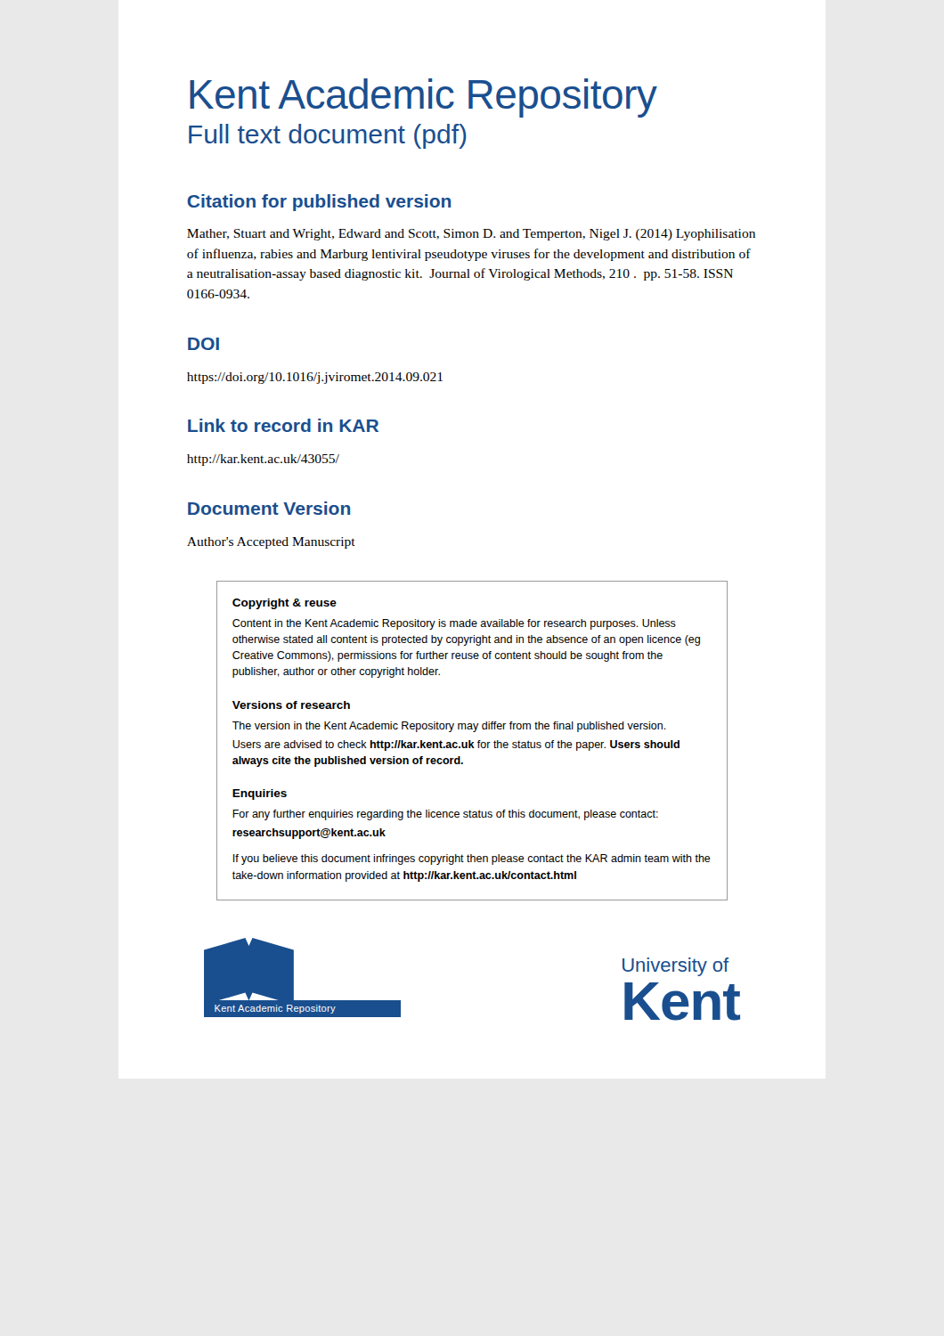Kent Academic Repository
Full text document (pdf)
Citation for published version
Mather, Stuart and Wright, Edward and Scott, Simon D. and Temperton, Nigel J. (2014) Lyophilisation of influenza, rabies and Marburg lentiviral pseudotype viruses for the development and distribution of a neutralisation-assay based diagnostic kit. Journal of Virological Methods, 210 . pp. 51-58. ISSN 0166-0934.
DOI
https://doi.org/10.1016/j.jviromet.2014.09.021
Link to record in KAR
http://kar.kent.ac.uk/43055/
Document Version
Author's Accepted Manuscript
Copyright & reuse
Content in the Kent Academic Repository is made available for research purposes. Unless otherwise stated all content is protected by copyright and in the absence of an open licence (eg Creative Commons), permissions for further reuse of content should be sought from the publisher, author or other copyright holder.
Versions of research
The version in the Kent Academic Repository may differ from the final published version.
Users are advised to check http://kar.kent.ac.uk for the status of the paper. Users should always cite the published version of record.
Enquiries
For any further enquiries regarding the licence status of this document, please contact:
researchsupport@kent.ac.uk
If you believe this document infringes copyright then please contact the KAR admin team with the take-down information provided at http://kar.kent.ac.uk/contact.html
Kent Academic Repository
University of
Kent